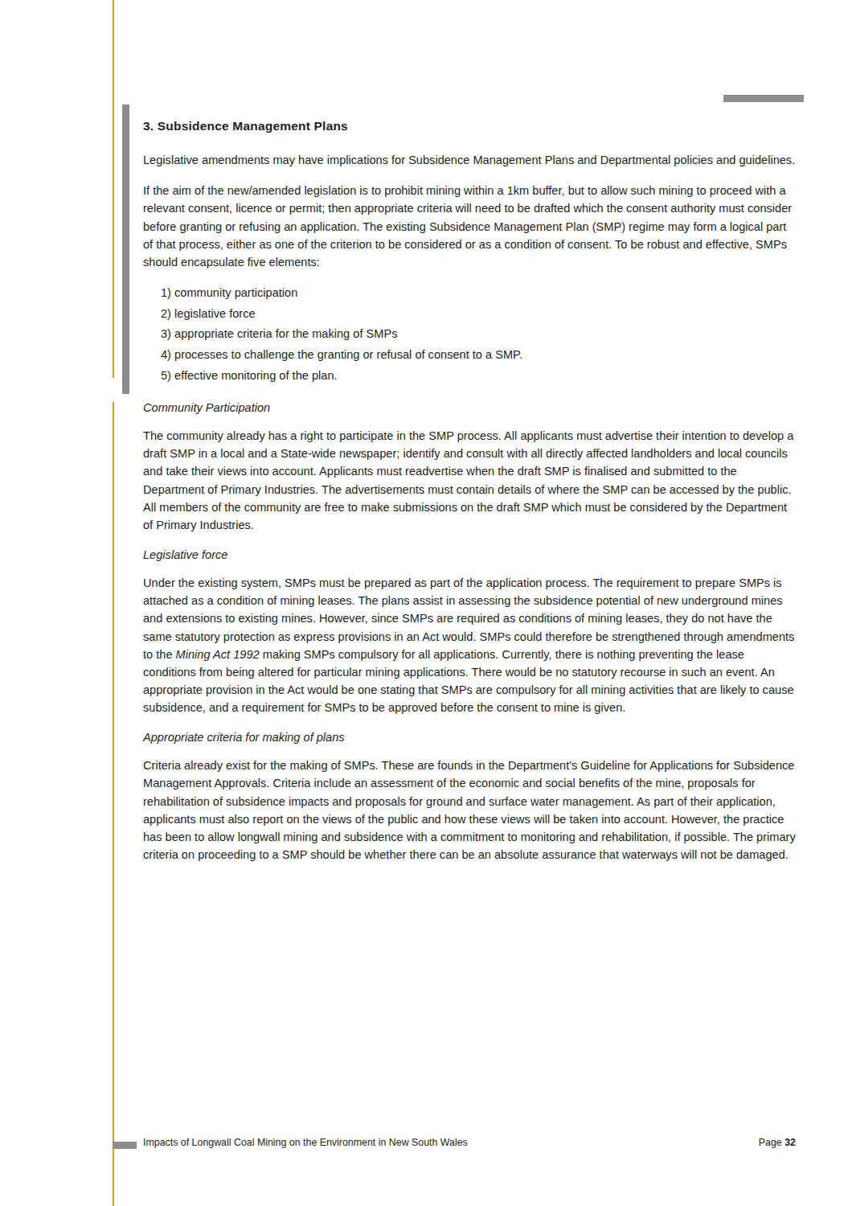3. Subsidence Management Plans
Legislative amendments may have implications for Subsidence Management Plans and Departmental policies and guidelines.
If the aim of the new/amended legislation is to prohibit mining within a 1km buffer, but to allow such mining to proceed with a relevant consent, licence or permit; then appropriate criteria will need to be drafted which the consent authority must consider before granting or refusing an application. The existing Subsidence Management Plan (SMP) regime may form a logical part of that process, either as one of the criterion to be considered or as a condition of consent. To be robust and effective, SMPs should encapsulate five elements:
1) community participation
2) legislative force
3) appropriate criteria for the making of SMPs
4) processes to challenge the granting or refusal of consent to a SMP.
5) effective monitoring of the plan.
Community Participation
The community already has a right to participate in the SMP process. All applicants must advertise their intention to develop a draft SMP in a local and a State-wide newspaper; identify and consult with all directly affected landholders and local councils and take their views into account. Applicants must readvertise when the draft SMP is finalised and submitted to the Department of Primary Industries. The advertisements must contain details of where the SMP can be accessed by the public. All members of the community are free to make submissions on the draft SMP which must be considered by the Department of Primary Industries.
Legislative force
Under the existing system, SMPs must be prepared as part of the application process. The requirement to prepare SMPs is attached as a condition of mining leases. The plans assist in assessing the subsidence potential of new underground mines and extensions to existing mines. However, since SMPs are required as conditions of mining leases, they do not have the same statutory protection as express provisions in an Act would. SMPs could therefore be strengthened through amendments to the Mining Act 1992 making SMPs compulsory for all applications. Currently, there is nothing preventing the lease conditions from being altered for particular mining applications. There would be no statutory recourse in such an event. An appropriate provision in the Act would be one stating that SMPs are compulsory for all mining activities that are likely to cause subsidence, and a requirement for SMPs to be approved before the consent to mine is given.
Appropriate criteria for making of plans
Criteria already exist for the making of SMPs. These are founds in the Department's Guideline for Applications for Subsidence Management Approvals. Criteria include an assessment of the economic and social benefits of the mine, proposals for rehabilitation of subsidence impacts and proposals for ground and surface water management. As part of their application, applicants must also report on the views of the public and how these views will be taken into account. However, the practice has been to allow longwall mining and subsidence with a commitment to monitoring and rehabilitation, if possible. The primary criteria on proceeding to a SMP should be whether there can be an absolute assurance that waterways will not be damaged.
Impacts of Longwall Coal Mining on the Environment in New South Wales
Page 32